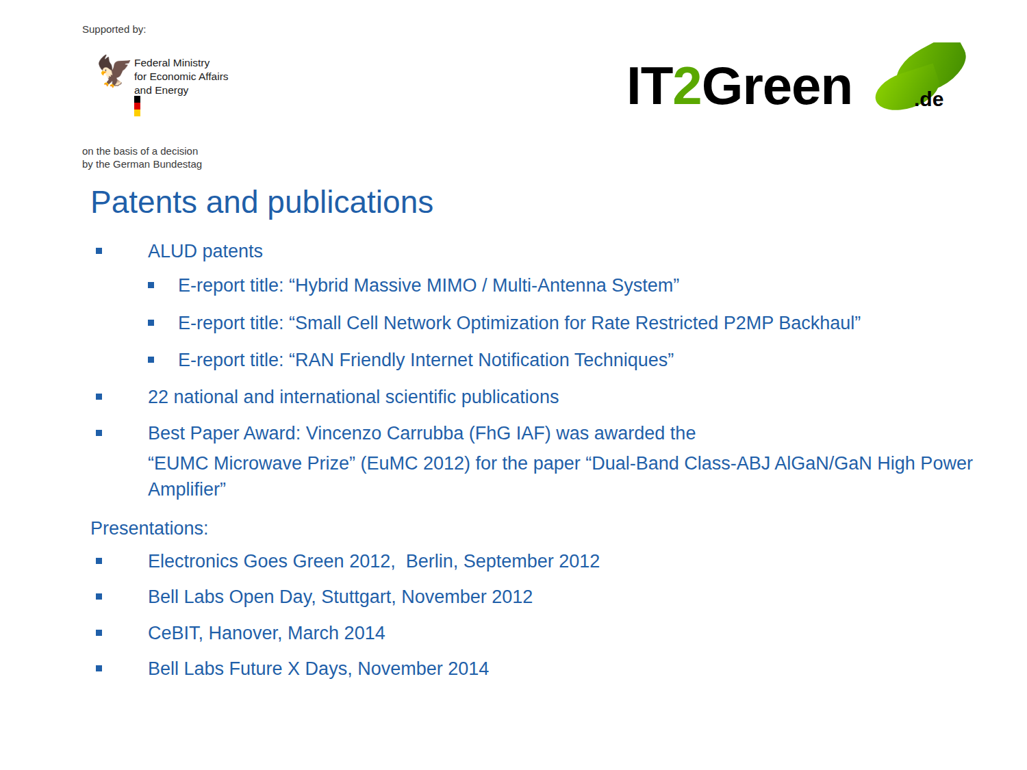Supported by:
🦅
Federal Ministry
for Economic Affairs
and Energy
on the basis of a decision
by the German Bundestag
IT2 Green
.de
Patents and publications
ALUD patents
E-report title: “Hybrid Massive MIMO / Multi-Antenna System”
E-report title: “Small Cell Network Optimization for Rate Restricted P2MP Backhaul”
E-report title: “RAN Friendly Internet Notification Techniques”
22 national and international scientific publications
Best Paper Award: Vincenzo Carrubba (FhG IAF) was awarded the “EUMC Microwave Prize” (EuMC 2012) for the paper “Dual-Band Class-ABJ AlGaN/GaN High Power Amplifier”
Presentations:
Electronics Goes Green 2012, Berlin, September 2012
Bell Labs Open Day, Stuttgart, November 2012
CeBIT, Hanover, March 2014
Bell Labs Future X Days, November 2014